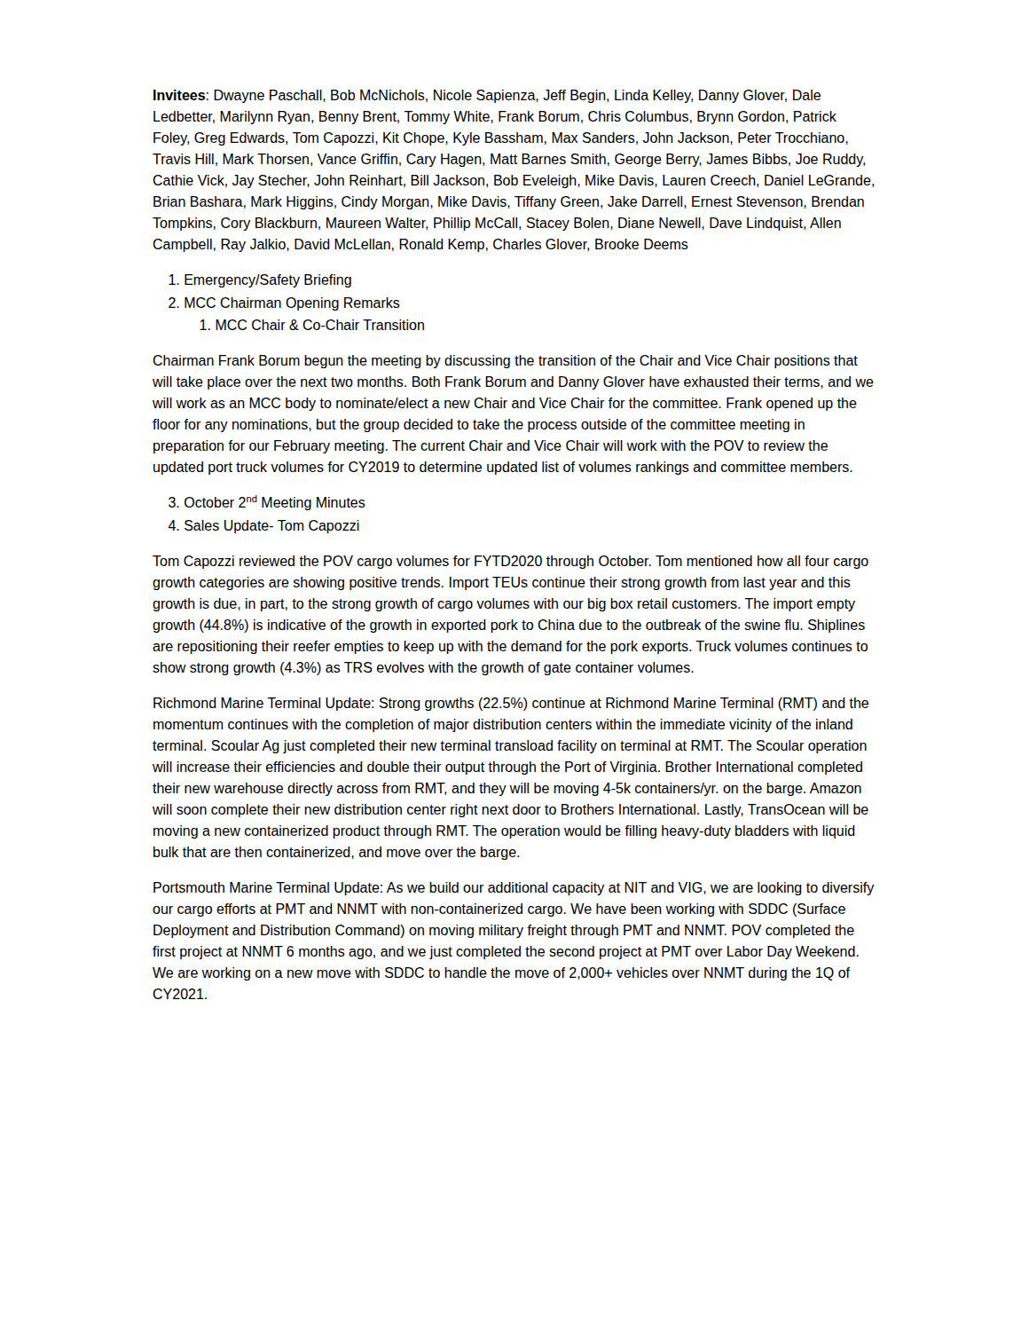Invitees: Dwayne Paschall, Bob McNichols, Nicole Sapienza, Jeff Begin, Linda Kelley, Danny Glover, Dale Ledbetter, Marilynn Ryan, Benny Brent, Tommy White, Frank Borum, Chris Columbus, Brynn Gordon, Patrick Foley, Greg Edwards, Tom Capozzi, Kit Chope, Kyle Bassham, Max Sanders, John Jackson, Peter Trocchiano, Travis Hill, Mark Thorsen, Vance Griffin, Cary Hagen, Matt Barnes Smith, George Berry, James Bibbs, Joe Ruddy, Cathie Vick, Jay Stecher, John Reinhart, Bill Jackson, Bob Eveleigh, Mike Davis, Lauren Creech, Daniel LeGrande, Brian Bashara, Mark Higgins, Cindy Morgan, Mike Davis, Tiffany Green, Jake Darrell, Ernest Stevenson, Brendan Tompkins, Cory Blackburn, Maureen Walter, Phillip McCall, Stacey Bolen, Diane Newell, Dave Lindquist, Allen Campbell, Ray Jalkio, David McLellan, Ronald Kemp, Charles Glover, Brooke Deems
Emergency/Safety Briefing
MCC Chairman Opening Remarks
MCC Chair & Co-Chair Transition
Chairman Frank Borum begun the meeting by discussing the transition of the Chair and Vice Chair positions that will take place over the next two months. Both Frank Borum and Danny Glover have exhausted their terms, and we will work as an MCC body to nominate/elect a new Chair and Vice Chair for the committee. Frank opened up the floor for any nominations, but the group decided to take the process outside of the committee meeting in preparation for our February meeting. The current Chair and Vice Chair will work with the POV to review the updated port truck volumes for CY2019 to determine updated list of volumes rankings and committee members.
October 2nd Meeting Minutes
Sales Update- Tom Capozzi
Tom Capozzi reviewed the POV cargo volumes for FYTD2020 through October. Tom mentioned how all four cargo growth categories are showing positive trends. Import TEUs continue their strong growth from last year and this growth is due, in part, to the strong growth of cargo volumes with our big box retail customers. The import empty growth (44.8%) is indicative of the growth in exported pork to China due to the outbreak of the swine flu. Shiplines are repositioning their reefer empties to keep up with the demand for the pork exports. Truck volumes continues to show strong growth (4.3%) as TRS evolves with the growth of gate container volumes.
Richmond Marine Terminal Update: Strong growths (22.5%) continue at Richmond Marine Terminal (RMT) and the momentum continues with the completion of major distribution centers within the immediate vicinity of the inland terminal. Scoular Ag just completed their new terminal transload facility on terminal at RMT. The Scoular operation will increase their efficiencies and double their output through the Port of Virginia. Brother International completed their new warehouse directly across from RMT, and they will be moving 4-5k containers/yr. on the barge. Amazon will soon complete their new distribution center right next door to Brothers International. Lastly, TransOcean will be moving a new containerized product through RMT. The operation would be filling heavy-duty bladders with liquid bulk that are then containerized, and move over the barge.
Portsmouth Marine Terminal Update: As we build our additional capacity at NIT and VIG, we are looking to diversify our cargo efforts at PMT and NNMT with non-containerized cargo. We have been working with SDDC (Surface Deployment and Distribution Command) on moving military freight through PMT and NNMT. POV completed the first project at NNMT 6 months ago, and we just completed the second project at PMT over Labor Day Weekend. We are working on a new move with SDDC to handle the move of 2,000+ vehicles over NNMT during the 1Q of CY2021.